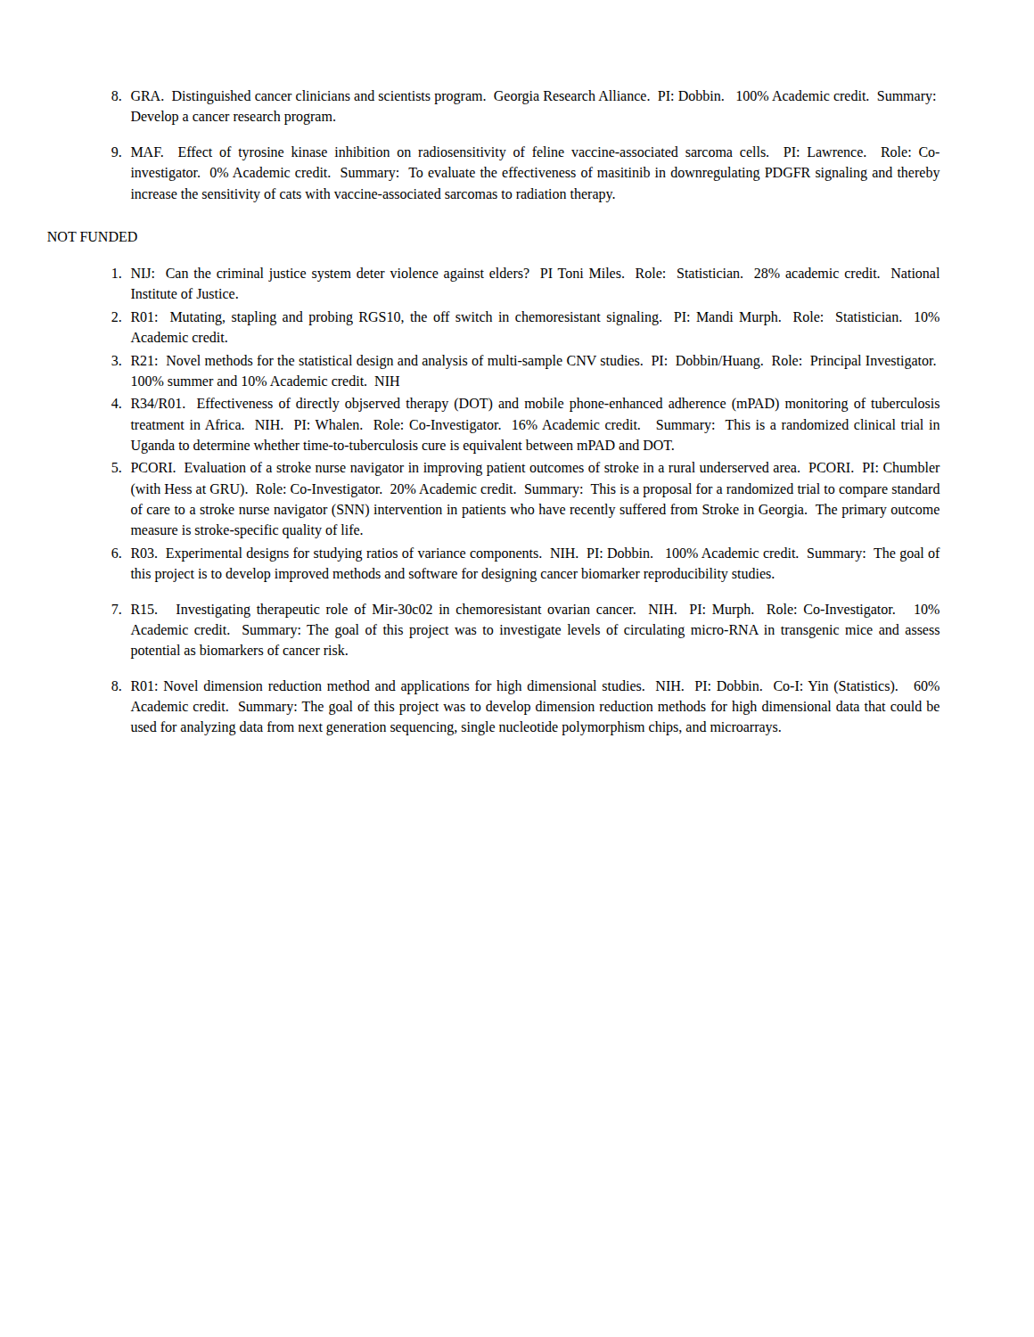GRA. Distinguished cancer clinicians and scientists program. Georgia Research Alliance. PI: Dobbin. 100% Academic credit. Summary: Develop a cancer research program.
MAF. Effect of tyrosine kinase inhibition on radiosensitivity of feline vaccine-associated sarcoma cells. PI: Lawrence. Role: Co-investigator. 0% Academic credit. Summary: To evaluate the effectiveness of masitinib in downregulating PDGFR signaling and thereby increase the sensitivity of cats with vaccine-associated sarcomas to radiation therapy.
NOT FUNDED
NIJ: Can the criminal justice system deter violence against elders? PI Toni Miles. Role: Statistician. 28% academic credit. National Institute of Justice.
R01: Mutating, stapling and probing RGS10, the off switch in chemoresistant signaling. PI: Mandi Murph. Role: Statistician. 10% Academic credit.
R21: Novel methods for the statistical design and analysis of multi-sample CNV studies. PI: Dobbin/Huang. Role: Principal Investigator. 100% summer and 10% Academic credit. NIH
R34/R01. Effectiveness of directly objserved therapy (DOT) and mobile phone-enhanced adherence (mPAD) monitoring of tuberculosis treatment in Africa. NIH. PI: Whalen. Role: Co-Investigator. 16% Academic credit. Summary: This is a randomized clinical trial in Uganda to determine whether time-to-tuberculosis cure is equivalent between mPAD and DOT.
PCORI. Evaluation of a stroke nurse navigator in improving patient outcomes of stroke in a rural underserved area. PCORI. PI: Chumbler (with Hess at GRU). Role: Co-Investigator. 20% Academic credit. Summary: This is a proposal for a randomized trial to compare standard of care to a stroke nurse navigator (SNN) intervention in patients who have recently suffered from Stroke in Georgia. The primary outcome measure is stroke-specific quality of life.
R03. Experimental designs for studying ratios of variance components. NIH. PI: Dobbin. 100% Academic credit. Summary: The goal of this project is to develop improved methods and software for designing cancer biomarker reproducibility studies.
R15. Investigating therapeutic role of Mir-30c02 in chemoresistant ovarian cancer. NIH. PI: Murph. Role: Co-Investigator. 10% Academic credit. Summary: The goal of this project was to investigate levels of circulating micro-RNA in transgenic mice and assess potential as biomarkers of cancer risk.
R01: Novel dimension reduction method and applications for high dimensional studies. NIH. PI: Dobbin. Co-I: Yin (Statistics). 60% Academic credit. Summary: The goal of this project was to develop dimension reduction methods for high dimensional data that could be used for analyzing data from next generation sequencing, single nucleotide polymorphism chips, and microarrays.